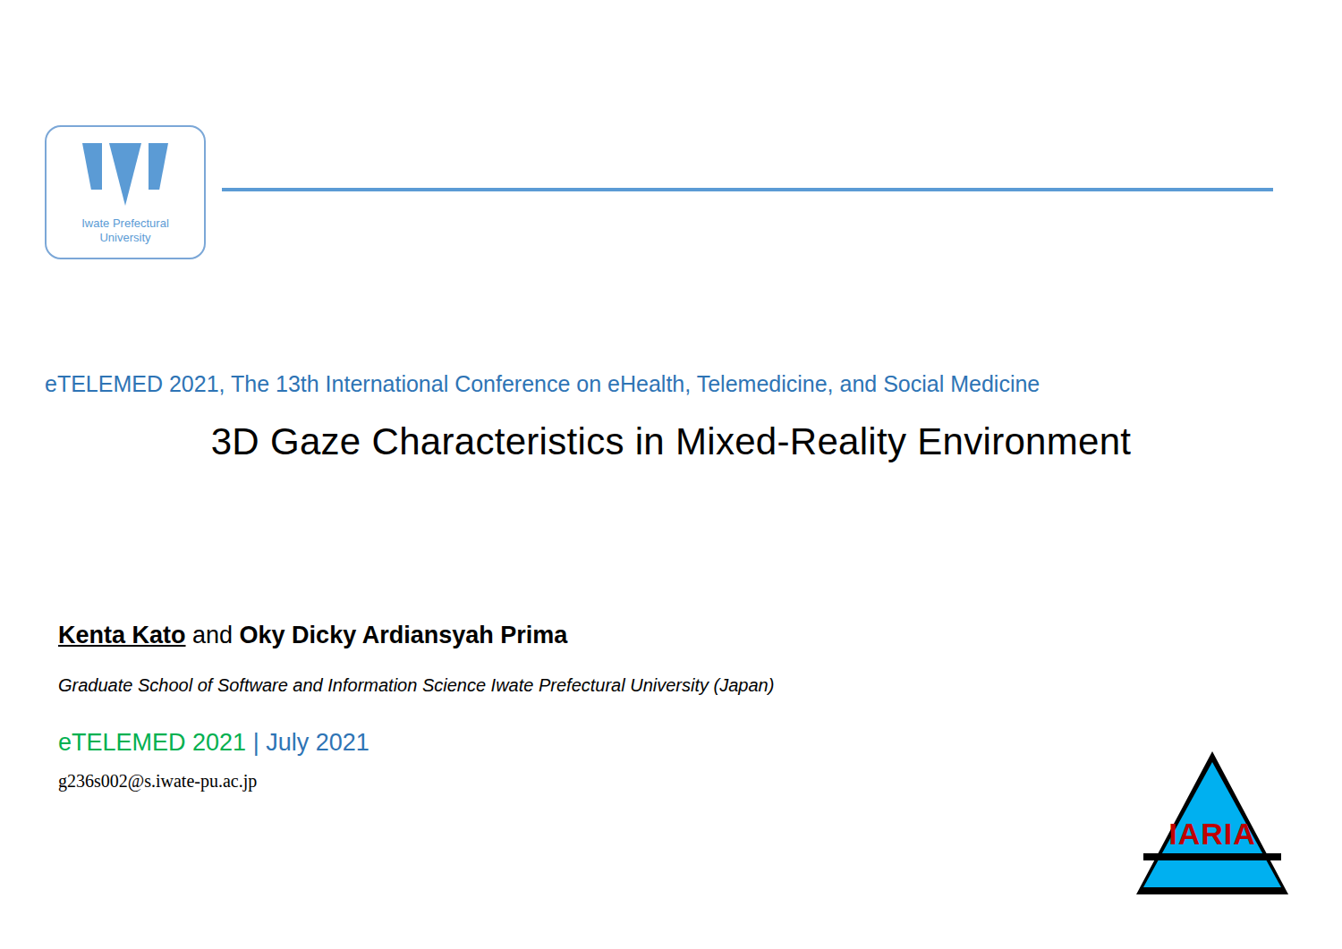Iwate Prefectural
University
eTELEMED 2021, The 13th International Conference on eHealth, Telemedicine, and Social Medicine
3D Gaze Characteristics in Mixed-Reality Environment
Kenta Kato and Oky Dicky Ardiansyah Prima
Graduate School of Software and Information Science Iwate Prefectural University (Japan)
eTELEMED 2021 | July 2021
g236s002@s.iwate-pu.ac.jp
IARIA